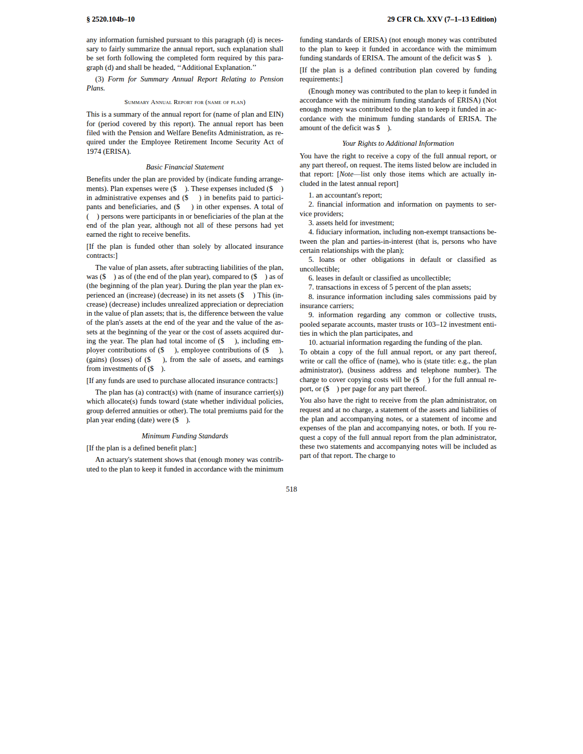§ 2520.104b–10
29 CFR Ch. XXV (7–1–13 Edition)
any information furnished pursuant to this paragraph (d) is necessary to fairly summarize the annual report, such explanation shall be set forth following the completed form required by this paragraph (d) and shall be headed, ‘‘Additional Explanation.’’
(3) Form for Summary Annual Report Relating to Pension Plans.
Summary Annual Report for (name of plan)
This is a summary of the annual report for (name of plan and EIN) for (period covered by this report). The annual report has been filed with the Pension and Welfare Benefits Administration, as required under the Employee Retirement Income Security Act of 1974 (ERISA).
Basic Financial Statement
Benefits under the plan are provided by (indicate funding arrangements). Plan expenses were ($ ). These expenses included ($ ) in administrative expenses and ($ ) in benefits paid to participants and beneficiaries, and ($ ) in other expenses. A total of ( ) persons were participants in or beneficiaries of the plan at the end of the plan year, although not all of these persons had yet earned the right to receive benefits.
[If the plan is funded other than solely by allocated insurance contracts:]
The value of plan assets, after subtracting liabilities of the plan, was ($ ) as of (the end of the plan year), compared to ($ ) as of (the beginning of the plan year). During the plan year the plan experienced an (increase) (decrease) in its net assets ($ ) This (increase) (decrease) includes unrealized appreciation or depreciation in the value of plan assets; that is, the difference between the value of the plan's assets at the end of the year and the value of the assets at the beginning of the year or the cost of assets acquired during the year. The plan had total income of ($ ), including employer contributions of ($ ), employee contributions of ($ ), (gains) (losses) of ($ ), from the sale of assets, and earnings from investments of ($ ).
[If any funds are used to purchase allocated insurance contracts:]
The plan has (a) contract(s) with (name of insurance carrier(s)) which allocate(s) funds toward (state whether individual policies, group deferred annuities or other). The total premiums paid for the plan year ending (date) were ($ ).
Minimum Funding Standards
[If the plan is a defined benefit plan:]
An actuary's statement shows that (enough money was contributed to the plan to keep it funded in accordance with the minimum funding standards of ERISA) (not enough money was contributed to the plan to keep it funded in accordance with the mimimum funding standards of ERISA. The amount of the deficit was $ ).
[If the plan is a defined contribution plan covered by funding requirements:]
(Enough money was contributed to the plan to keep it funded in accordance with the minimum funding standards of ERISA) (Not enough money was contributed to the plan to keep it funded in accordance with the minimum funding standards of ERISA. The amount of the deficit was $ ).
Your Rights to Additional Information
You have the right to receive a copy of the full annual report, or any part thereof, on request. The items listed below are included in that report: [Note—list only those items which are actually included in the latest annual report]
1. an accountant's report;
2. financial information and information on payments to service providers;
3. assets held for investment;
4. fiduciary information, including non-exempt transactions between the plan and parties-in-interest (that is, persons who have certain relationships with the plan);
5. loans or other obligations in default or classified as uncollectible;
6. leases in default or classified as uncollectible;
7. transactions in excess of 5 percent of the plan assets;
8. insurance information including sales commissions paid by insurance carriers;
9. information regarding any common or collective trusts, pooled separate accounts, master trusts or 103–12 investment entities in which the plan participates, and
10. actuarial information regarding the funding of the plan.
To obtain a copy of the full annual report, or any part thereof, write or call the office of (name), who is (state title: e.g., the plan administrator), (business address and telephone number). The charge to cover copying costs will be ($ ) for the full annual report, or ($ ) per page for any part thereof.
You also have the right to receive from the plan administrator, on request and at no charge, a statement of the assets and liabilities of the plan and accompanying notes, or a statement of income and expenses of the plan and accompanying notes, or both. If you request a copy of the full annual report from the plan administrator, these two statements and accompanying notes will be included as part of that report. The charge to
518